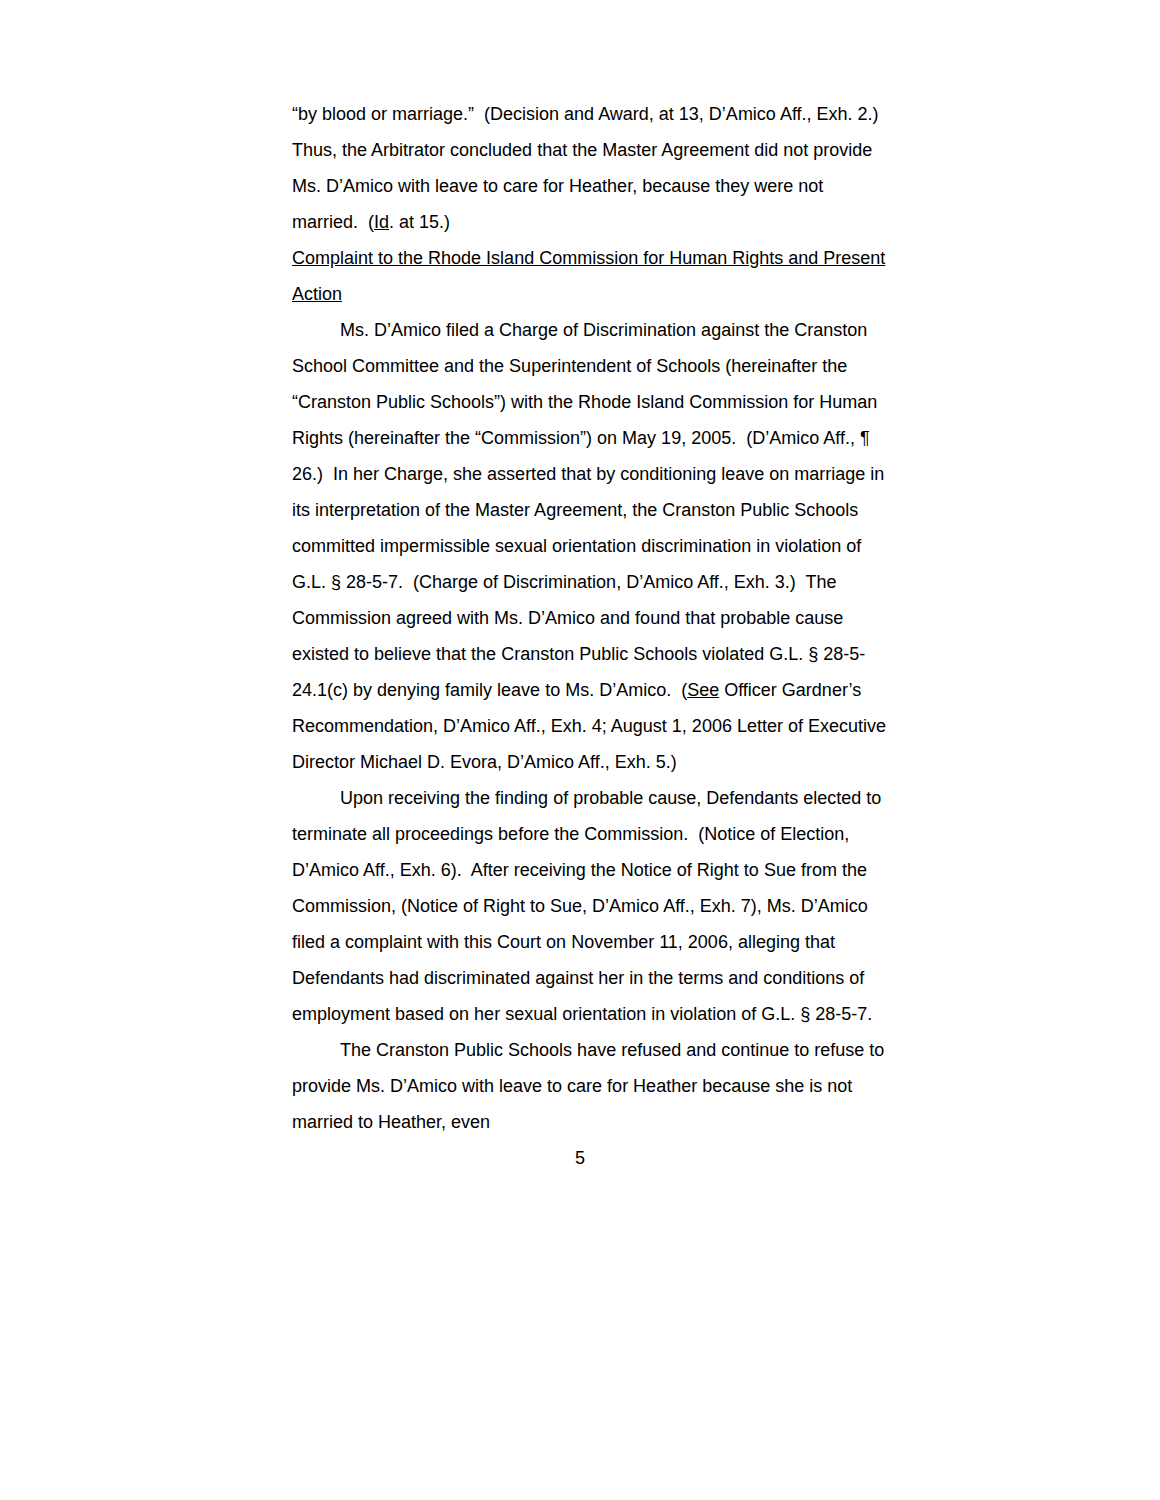“by blood or marriage.” (Decision and Award, at 13, D’Amico Aff., Exh. 2.) Thus, the Arbitrator concluded that the Master Agreement did not provide Ms. D’Amico with leave to care for Heather, because they were not married. (Id. at 15.)
Complaint to the Rhode Island Commission for Human Rights and Present Action
Ms. D’Amico filed a Charge of Discrimination against the Cranston School Committee and the Superintendent of Schools (hereinafter the “Cranston Public Schools”) with the Rhode Island Commission for Human Rights (hereinafter the “Commission”) on May 19, 2005. (D’Amico Aff., ¶ 26.) In her Charge, she asserted that by conditioning leave on marriage in its interpretation of the Master Agreement, the Cranston Public Schools committed impermissible sexual orientation discrimination in violation of G.L. § 28-5-7. (Charge of Discrimination, D’Amico Aff., Exh. 3.) The Commission agreed with Ms. D’Amico and found that probable cause existed to believe that the Cranston Public Schools violated G.L. § 28-5-24.1(c) by denying family leave to Ms. D’Amico. (See Officer Gardner’s Recommendation, D’Amico Aff., Exh. 4; August 1, 2006 Letter of Executive Director Michael D. Evora, D’Amico Aff., Exh. 5.)
Upon receiving the finding of probable cause, Defendants elected to terminate all proceedings before the Commission. (Notice of Election, D’Amico Aff., Exh. 6). After receiving the Notice of Right to Sue from the Commission, (Notice of Right to Sue, D’Amico Aff., Exh. 7), Ms. D’Amico filed a complaint with this Court on November 11, 2006, alleging that Defendants had discriminated against her in the terms and conditions of employment based on her sexual orientation in violation of G.L. § 28-5-7.
The Cranston Public Schools have refused and continue to refuse to provide Ms. D’Amico with leave to care for Heather because she is not married to Heather, even
5